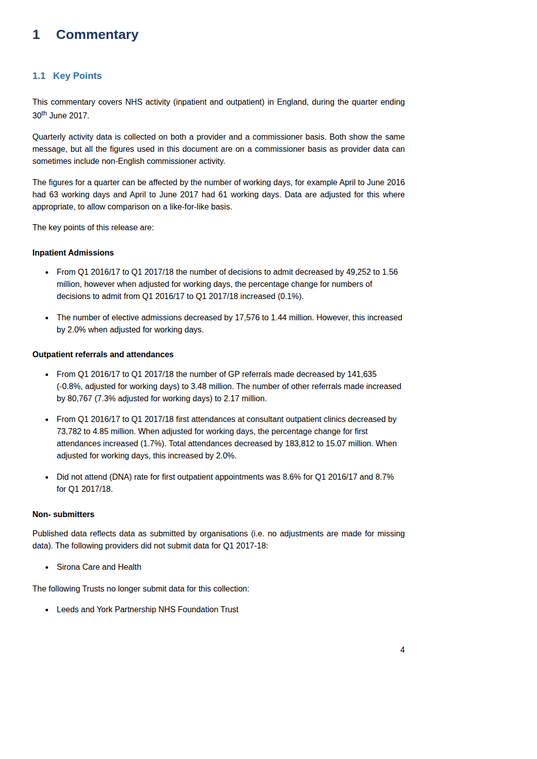1 Commentary
1.1 Key Points
This commentary covers NHS activity (inpatient and outpatient) in England, during the quarter ending 30th June 2017.
Quarterly activity data is collected on both a provider and a commissioner basis. Both show the same message, but all the figures used in this document are on a commissioner basis as provider data can sometimes include non-English commissioner activity.
The figures for a quarter can be affected by the number of working days, for example April to June 2016 had 63 working days and April to June 2017 had 61 working days. Data are adjusted for this where appropriate, to allow comparison on a like-for-like basis.
The key points of this release are:
Inpatient Admissions
From Q1 2016/17 to Q1 2017/18 the number of decisions to admit decreased by 49,252 to 1.56 million, however when adjusted for working days, the percentage change for numbers of decisions to admit from Q1 2016/17 to Q1 2017/18 increased (0.1%).
The number of elective admissions decreased by 17,576 to 1.44 million. However, this increased by 2.0% when adjusted for working days.
Outpatient referrals and attendances
From Q1 2016/17 to Q1 2017/18 the number of GP referrals made decreased by 141,635 (-0.8%, adjusted for working days) to 3.48 million. The number of other referrals made increased by 80,767 (7.3% adjusted for working days) to 2.17 million.
From Q1 2016/17 to Q1 2017/18 first attendances at consultant outpatient clinics decreased by 73,782 to 4.85 million. When adjusted for working days, the percentage change for first attendances increased (1.7%). Total attendances decreased by 183,812 to 15.07 million. When adjusted for working days, this increased by 2.0%.
Did not attend (DNA) rate for first outpatient appointments was 8.6% for Q1 2016/17 and 8.7% for Q1 2017/18.
Non- submitters
Published data reflects data as submitted by organisations (i.e. no adjustments are made for missing data). The following providers did not submit data for Q1 2017-18:
Sirona Care and Health
The following Trusts no longer submit data for this collection:
Leeds and York Partnership NHS Foundation Trust
4